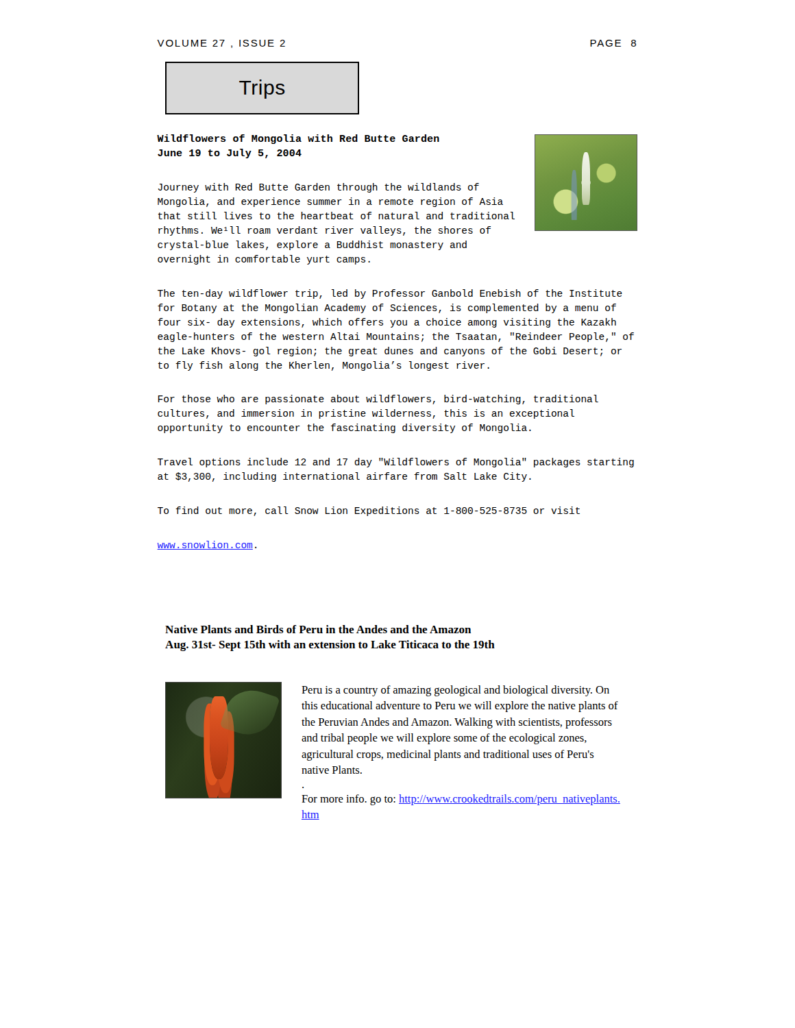VOLUME 27 , ISSUE 2
PAGE 8
Trips
Wildflowers of Mongolia with Red Butte Garden
June 19 to July 5, 2004
Journey with Red Butte Garden through the wildlands of Mongolia, and experience summer in a remote region of Asia that still lives to the heartbeat of natural and traditional rhythms. We¹ll roam verdant river valleys, the shores of crystal-blue lakes, explore a Buddhist monastery and overnight in comfortable yurt camps.
The ten-day wildflower trip, led by Professor Ganbold Enebish of the Institute for Botany at the Mongolian Academy of Sciences, is complemented by a menu of four six- day extensions, which offers you a choice among visiting the Kazakh eagle-hunters of the western Altai Mountains; the Tsaatan, "Reindeer People," of the Lake Khovs- gol region; the great dunes and canyons of the Gobi Desert; or to fly fish along the Kherlen, Mongolia’s longest river.
For those who are passionate about wildflowers, bird-watching, traditional cultures, and immersion in pristine wilderness, this is an exceptional opportunity to encounter the fascinating diversity of Mongolia.
Travel options include 12 and 17 day "Wildflowers of Mongolia" packages starting at $3,300, including international airfare from Salt Lake City.
To find out more, call Snow Lion Expeditions at 1-800-525-8735 or visit
www.snowlion.com.
Native Plants and Birds of Peru in the Andes and the Amazon
Aug. 31st- Sept 15th with an extension to Lake Titicaca to the 19th
Peru is a country of amazing geological and biological diversity. On this educational adventure to Peru we will explore the native plants of the Peruvian Andes and Amazon. Walking with scientists, professors and tribal people we will explore some of the ecological zones, agricultural crops, medicinal plants and traditional uses of Peru's native Plants.
.
For more info. go to: http://www.crookedtrails.com/peru_nativeplants.htm